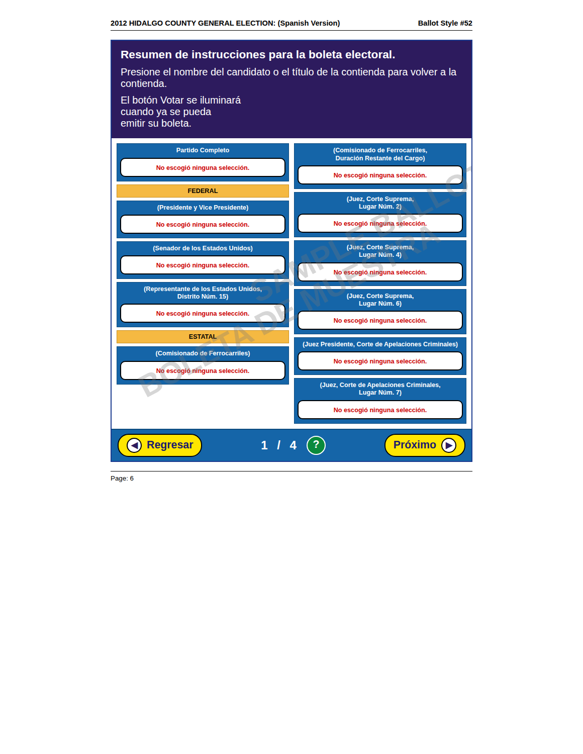2012 HIDALGO COUNTY GENERAL ELECTION: (Spanish Version) Ballot Style #52
Resumen de instrucciones para la boleta electoral.
Presione el nombre del candidato o el título de la contienda para volver a la contienda.
El botón Votar se iluminará
cuando ya se pueda
emitir su boleta.
Partido Completo
No escogió ninguna selección.
FEDERAL
(Presidente y Vice Presidente)
No escogió ninguna selección.
(Senador de los Estados Unidos)
No escogió ninguna selección.
(Representante de los Estados Unidos,
Distrito Núm. 15)
No escogió ninguna selección.
ESTATAL
(Comisionado de Ferrocarriles)
No escogió ninguna selección.
(Comisionado de Ferrocarriles,
Duración Restante del Cargo)
No escogió ninguna selección.
(Juez, Corte Suprema,
Lugar Núm. 2)
No escogió ninguna selección.
(Juez, Corte Suprema,
Lugar Núm. 4)
No escogió ninguna selección.
(Juez, Corte Suprema,
Lugar Núm. 6)
No escogió ninguna selección.
(Juez Presidente, Corte de Apelaciones Criminales)
No escogió ninguna selección.
(Juez, Corte de Apelaciones Criminales,
Lugar Núm. 7)
No escogió ninguna selección.
◀ Regresar
1 / 4 ?
Próximo ▶
BOLETA DE MUESTRA
SAMPLE BALLOT
Page: 6